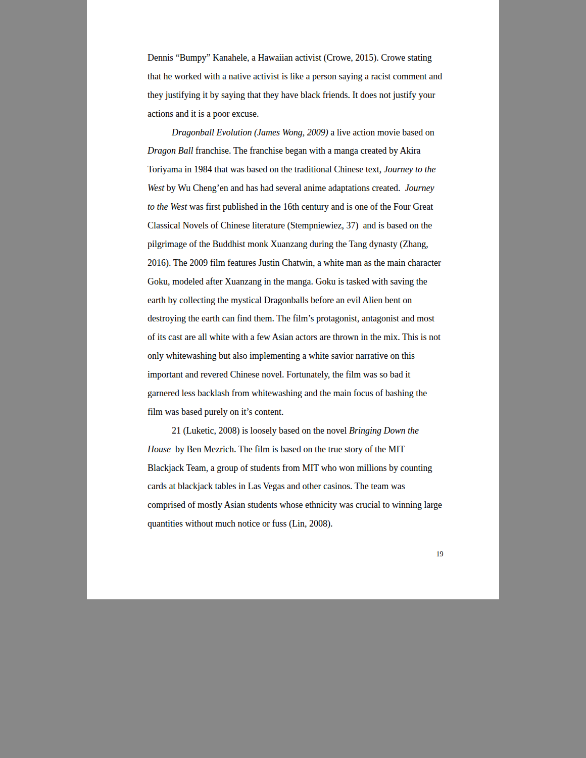Dennis “Bumpy” Kanahele, a Hawaiian activist (Crowe, 2015). Crowe stating that he worked with a native activist is like a person saying a racist comment and they justifying it by saying that they have black friends. It does not justify your actions and it is a poor excuse.
Dragonball Evolution (James Wong, 2009) a live action movie based on Dragon Ball franchise. The franchise began with a manga created by Akira Toriyama in 1984 that was based on the traditional Chinese text, Journey to the West by Wu Cheng’en and has had several anime adaptations created. Journey to the West was first published in the 16th century and is one of the Four Great Classical Novels of Chinese literature (Stempniewiez, 37) and is based on the pilgrimage of the Buddhist monk Xuanzang during the Tang dynasty (Zhang, 2016). The 2009 film features Justin Chatwin, a white man as the main character Goku, modeled after Xuanzang in the manga. Goku is tasked with saving the earth by collecting the mystical Dragonballs before an evil Alien bent on destroying the earth can find them. The film’s protagonist, antagonist and most of its cast are all white with a few Asian actors are thrown in the mix. This is not only whitewashing but also implementing a white savior narrative on this important and revered Chinese novel. Fortunately, the film was so bad it garnered less backlash from whitewashing and the main focus of bashing the film was based purely on it’s content.
21 (Luketic, 2008) is loosely based on the novel Bringing Down the House by Ben Mezrich. The film is based on the true story of the MIT Blackjack Team, a group of students from MIT who won millions by counting cards at blackjack tables in Las Vegas and other casinos. The team was comprised of mostly Asian students whose ethnicity was crucial to winning large quantities without much notice or fuss (Lin, 2008).
19